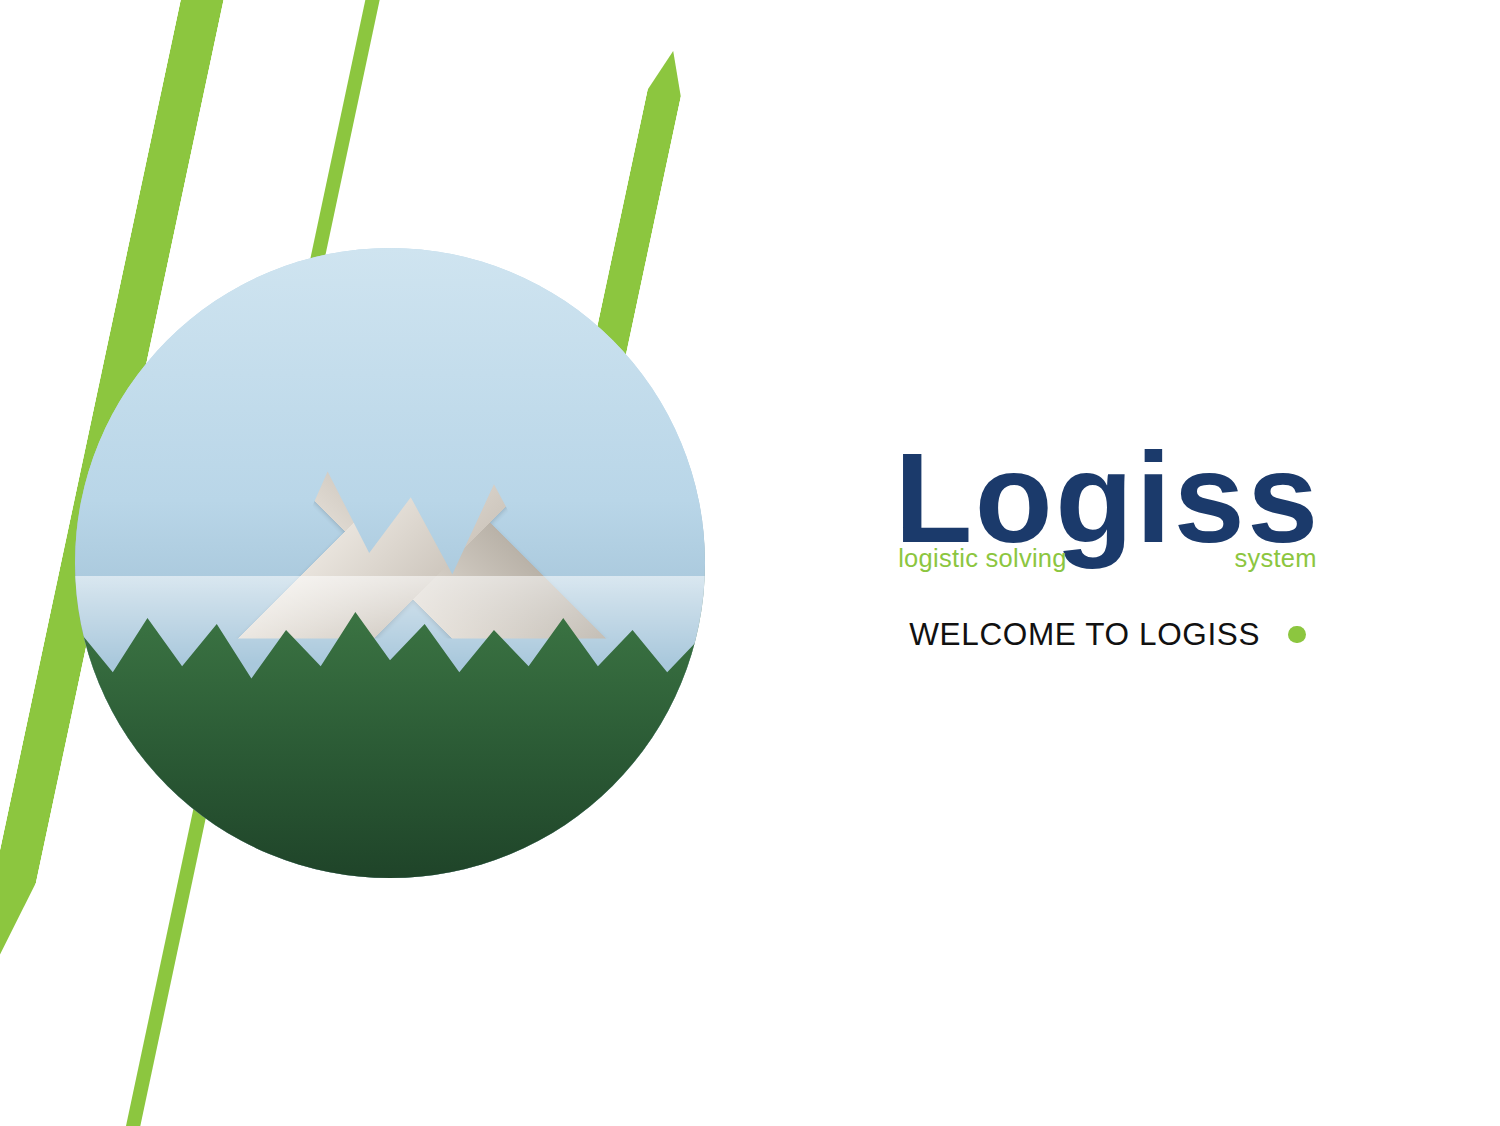Logiss
logistic solving system
WELCOME TO LOGISS